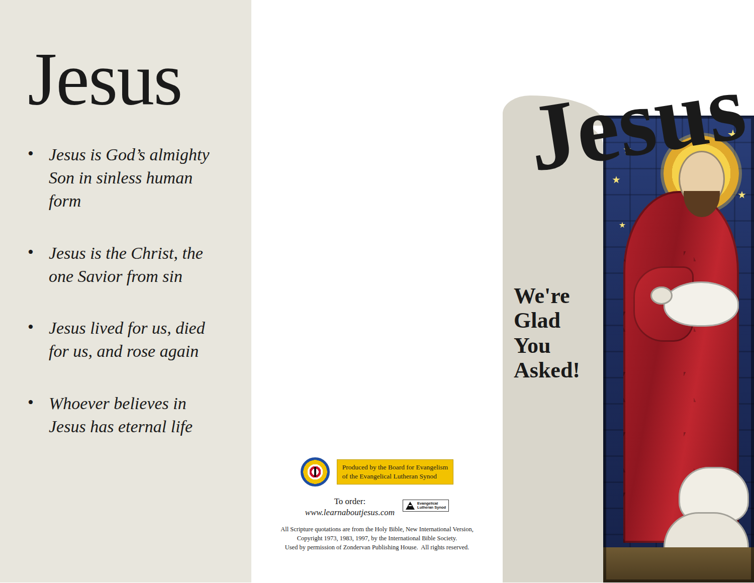Jesus
Jesus is God’s almighty Son in sinless human form
Jesus is the Christ, the one Savior from sin
Jesus lived for us, died for us, and rose again
Whoever believes in Jesus has eternal life
Produced by the Board for Evangelism
of the Evangelical Lutheran Synod
To order:
www.learnaboutjesus.com
Evangelical
Lutheran Synod
All Scripture quotations are from the Holy Bible, New International Version,
Copyright 1973, 1983, 1997, by the International Bible Society.
Used by permission of Zondervan Publishing House. All rights reserved.
Jesus
We're
Glad
You
Asked!